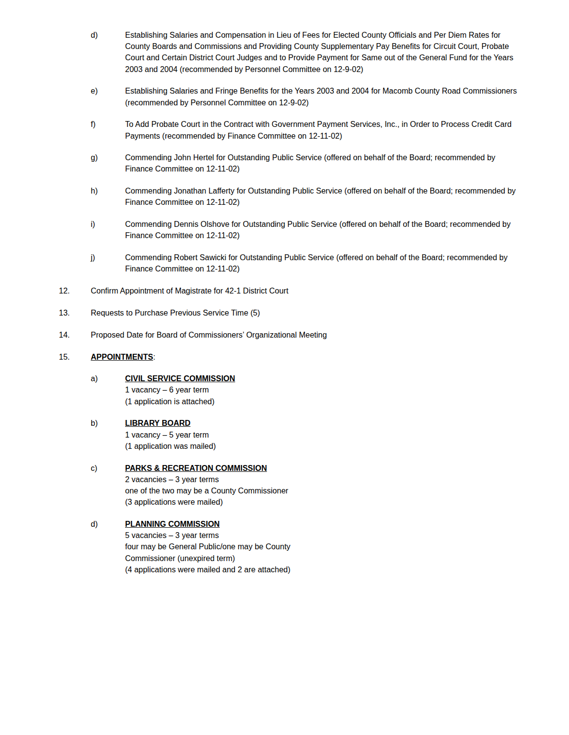d)
Establishing Salaries and Compensation in Lieu of Fees for Elected County Officials and Per Diem Rates for County Boards and Commissions and Providing County Supplementary Pay Benefits for Circuit Court, Probate Court and Certain District Court Judges and to Provide Payment for Same out of the General Fund for the Years 2003 and 2004 (recommended by Personnel Committee on 12-9-02)
e)
Establishing Salaries and Fringe Benefits for the Years 2003 and 2004 for Macomb County Road Commissioners (recommended by Personnel Committee on 12-9-02)
f)
To Add Probate Court in the Contract with Government Payment Services, Inc., in Order to Process Credit Card Payments (recommended by Finance Committee on 12-11-02)
g)
Commending John Hertel for Outstanding Public Service (offered on behalf of the Board; recommended by Finance Committee on 12-11-02)
h)
Commending Jonathan Lafferty for Outstanding Public Service (offered on behalf of the Board; recommended by Finance Committee on 12-11-02)
i)
Commending Dennis Olshove for Outstanding Public Service (offered on behalf of the Board; recommended by Finance Committee on 12-11-02)
j)
Commending Robert Sawicki for Outstanding Public Service (offered on behalf of the Board; recommended by Finance Committee on 12-11-02)
12.
Confirm Appointment of Magistrate for 42-1 District Court
13.
Requests to Purchase Previous Service Time (5)
14.
Proposed Date for Board of Commissioners’ Organizational Meeting
15.
APPOINTMENTS:
a)
CIVIL SERVICE COMMISSION
1 vacancy – 6 year term
(1 application is attached)
b)
LIBRARY BOARD
1 vacancy – 5 year term
(1 application was mailed)
c)
PARKS & RECREATION COMMISSION
2 vacancies – 3 year terms
one of the two may be a County Commissioner
(3 applications were mailed)
d)
PLANNING COMMISSION
5 vacancies – 3 year terms
four may be General Public/one may be County
Commissioner (unexpired term)
(4 applications were mailed and 2 are attached)